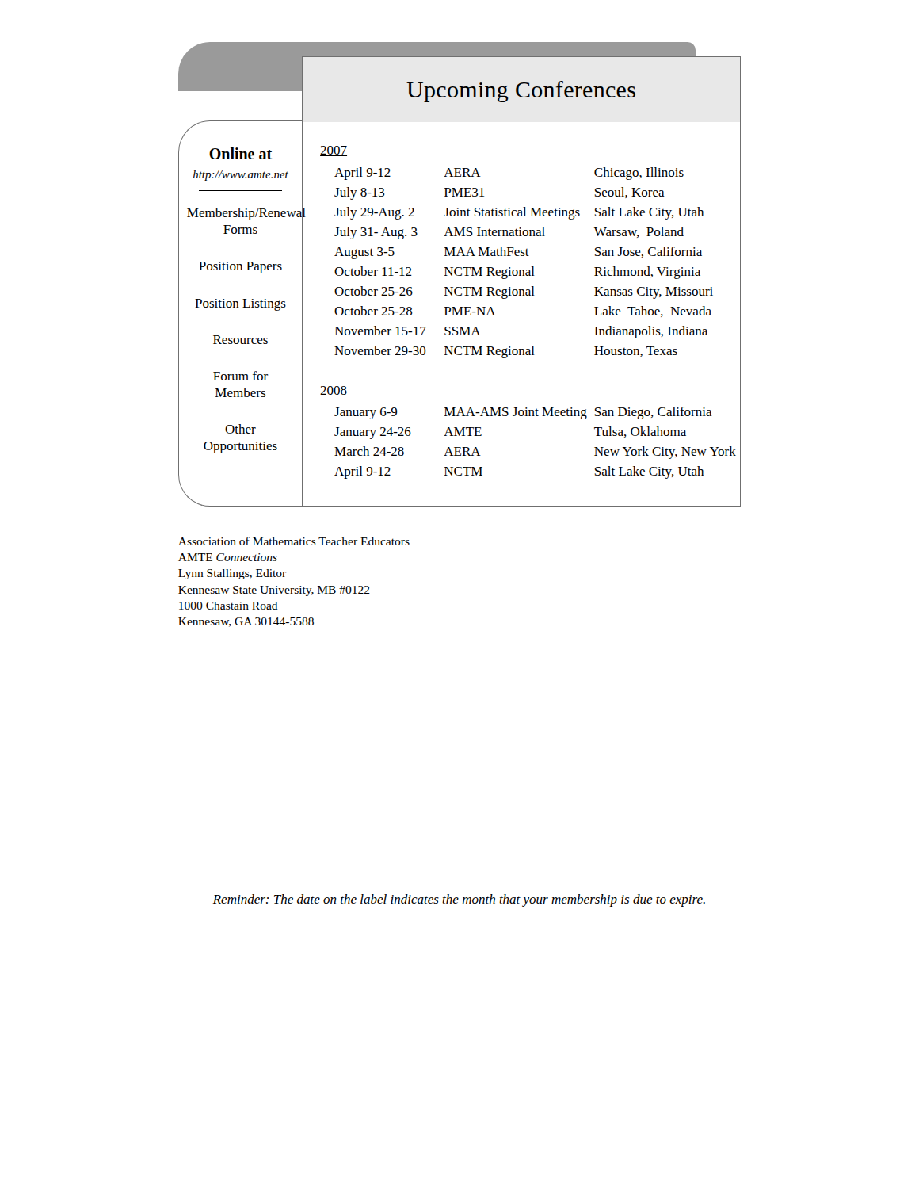Upcoming Conferences
Online at
http://www.amte.net
Membership/Renewal
Forms
Position Papers
Position Listings
Resources
Forum for Members
Other Opportunities
2007
| April 9-12 | AERA | Chicago, Illinois |
| July 8-13 | PME31 | Seoul, Korea |
| July 29-Aug. 2 | Joint Statistical Meetings | Salt Lake City, Utah |
| July 31- Aug. 3 | AMS International | Warsaw, Poland |
| August 3-5 | MAA MathFest | San Jose, California |
| October 11-12 | NCTM Regional | Richmond, Virginia |
| October 25-26 | NCTM Regional | Kansas City, Missouri |
| October 25-28 | PME-NA | Lake Tahoe, Nevada |
| November 15-17 | SSMA | Indianapolis, Indiana |
| November 29-30 | NCTM Regional | Houston, Texas |
2008
| January 6-9 | MAA-AMS Joint Meeting | San Diego, California |
| January 24-26 | AMTE | Tulsa, Oklahoma |
| March 24-28 | AERA | New York City, New York |
| April 9-12 | NCTM | Salt Lake City, Utah |
Association of Mathematics Teacher Educators
AMTE Connections
Lynn Stallings, Editor
Kennesaw State University, MB #0122
1000 Chastain Road
Kennesaw, GA 30144-5588
Reminder: The date on the label indicates the month that your membership is due to expire.